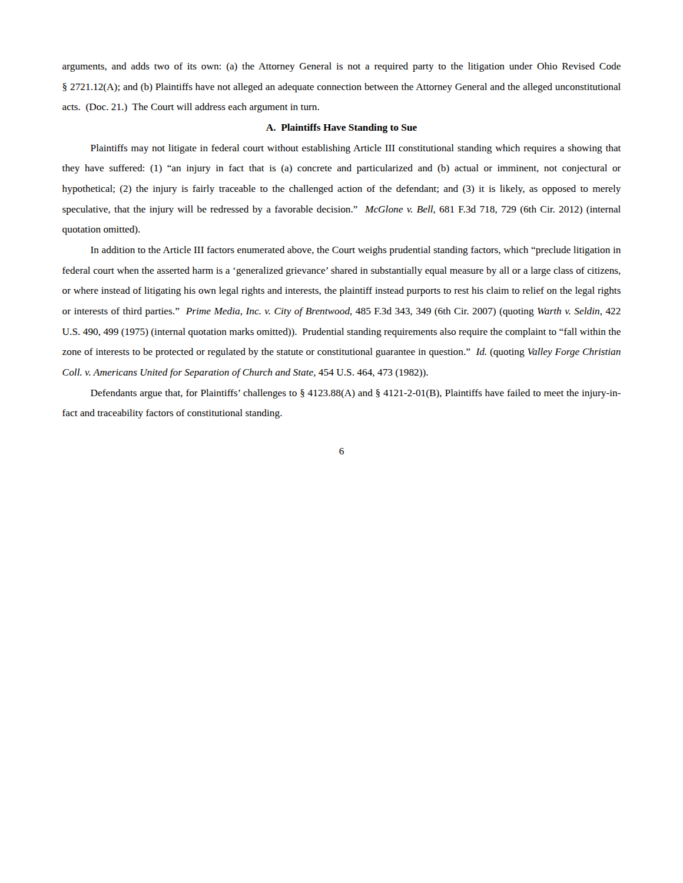arguments, and adds two of its own: (a) the Attorney General is not a required party to the litigation under Ohio Revised Code § 2721.12(A); and (b) Plaintiffs have not alleged an adequate connection between the Attorney General and the alleged unconstitutional acts. (Doc. 21.) The Court will address each argument in turn.
A. Plaintiffs Have Standing to Sue
Plaintiffs may not litigate in federal court without establishing Article III constitutional standing which requires a showing that they have suffered: (1) “an injury in fact that is (a) concrete and particularized and (b) actual or imminent, not conjectural or hypothetical; (2) the injury is fairly traceable to the challenged action of the defendant; and (3) it is likely, as opposed to merely speculative, that the injury will be redressed by a favorable decision.” McGlone v. Bell, 681 F.3d 718, 729 (6th Cir. 2012) (internal quotation omitted).
In addition to the Article III factors enumerated above, the Court weighs prudential standing factors, which “preclude litigation in federal court when the asserted harm is a ‘generalized grievance’ shared in substantially equal measure by all or a large class of citizens, or where instead of litigating his own legal rights and interests, the plaintiff instead purports to rest his claim to relief on the legal rights or interests of third parties.” Prime Media, Inc. v. City of Brentwood, 485 F.3d 343, 349 (6th Cir. 2007) (quoting Warth v. Seldin, 422 U.S. 490, 499 (1975) (internal quotation marks omitted)). Prudential standing requirements also require the complaint to “fall within the zone of interests to be protected or regulated by the statute or constitutional guarantee in question.” Id. (quoting Valley Forge Christian Coll. v. Americans United for Separation of Church and State, 454 U.S. 464, 473 (1982)).
Defendants argue that, for Plaintiffs’ challenges to § 4123.88(A) and § 4121-2-01(B), Plaintiffs have failed to meet the injury-in-fact and traceability factors of constitutional standing.
6